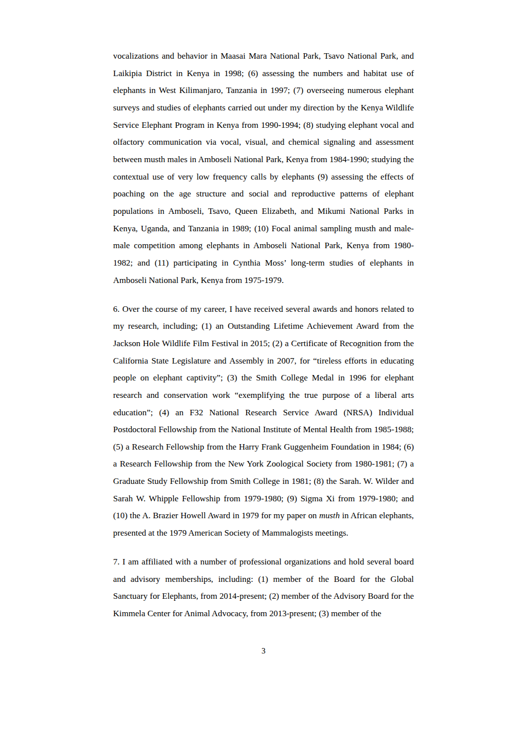vocalizations and behavior in Maasai Mara National Park, Tsavo National Park, and Laikipia District in Kenya in 1998; (6) assessing the numbers and habitat use of elephants in West Kilimanjaro, Tanzania in 1997; (7) overseeing numerous elephant surveys and studies of elephants carried out under my direction by the Kenya Wildlife Service Elephant Program in Kenya from 1990-1994; (8) studying elephant vocal and olfactory communication via vocal, visual, and chemical signaling and assessment between musth males in Amboseli National Park, Kenya from 1984-1990; studying the contextual use of very low frequency calls by elephants (9) assessing the effects of poaching on the age structure and social and reproductive patterns of elephant populations in Amboseli, Tsavo, Queen Elizabeth, and Mikumi National Parks in Kenya, Uganda, and Tanzania in 1989; (10) Focal animal sampling musth and male-male competition among elephants in Amboseli National Park, Kenya from 1980-1982; and (11) participating in Cynthia Moss’ long-term studies of elephants in Amboseli National Park, Kenya from 1975-1979.
6. Over the course of my career, I have received several awards and honors related to my research, including; (1) an Outstanding Lifetime Achievement Award from the Jackson Hole Wildlife Film Festival in 2015; (2) a Certificate of Recognition from the California State Legislature and Assembly in 2007, for “tireless efforts in educating people on elephant captivity”; (3) the Smith College Medal in 1996 for elephant research and conservation work “exemplifying the true purpose of a liberal arts education”; (4) an F32 National Research Service Award (NRSA) Individual Postdoctoral Fellowship from the National Institute of Mental Health from 1985-1988; (5) a Research Fellowship from the Harry Frank Guggenheim Foundation in 1984; (6) a Research Fellowship from the New York Zoological Society from 1980-1981; (7) a Graduate Study Fellowship from Smith College in 1981; (8) the Sarah. W. Wilder and Sarah W. Whipple Fellowship from 1979-1980; (9) Sigma Xi from 1979-1980; and (10) the A. Brazier Howell Award in 1979 for my paper on musth in African elephants, presented at the 1979 American Society of Mammalogists meetings.
7. I am affiliated with a number of professional organizations and hold several board and advisory memberships, including: (1) member of the Board for the Global Sanctuary for Elephants, from 2014-present; (2) member of the Advisory Board for the Kimmela Center for Animal Advocacy, from 2013-present; (3) member of the
3